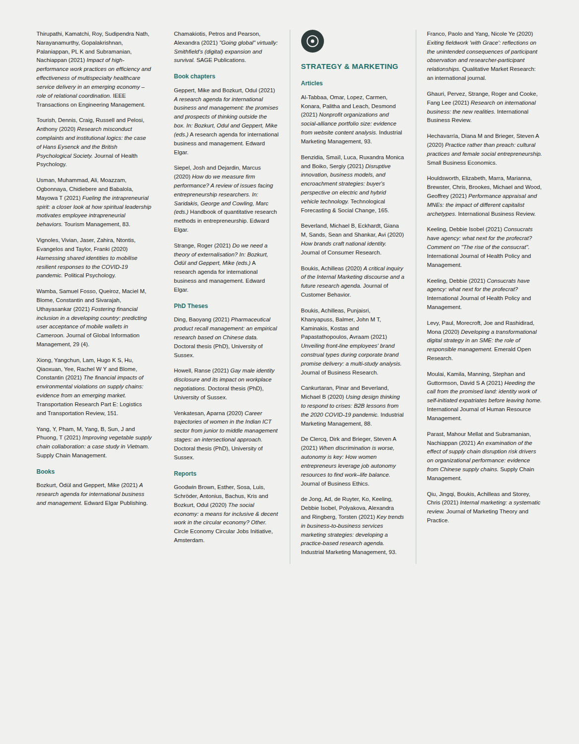Thirupathi, Kamatchi, Roy, Sudipendra Nath, Narayanamurthy, Gopalakrishnan, Palaniappan, PL K and Subramanian, Nachiappan (2021) Impact of high-performance work practices on efficiency and effectiveness of multispecialty healthcare service delivery in an emerging economy – role of relational coordination. IEEE Transactions on Engineering Management.
Tourish, Dennis, Craig, Russell and Pelosi, Anthony (2020) Research misconduct complaints and institutional logics: the case of Hans Eysenck and the British Psychological Society. Journal of Health Psychology.
Usman, Muhammad, Ali, Moazzam, Ogbonnaya, Chidiebere and Babalola, Mayowa T (2021) Fueling the intrapreneurial spirit: a closer look at how spiritual leadership motivates employee intrapreneurial behaviors. Tourism Management, 83.
Vignoles, Vivian, Jaser, Zahira, Ntontis, Evangelos and Taylor, Franki (2020) Harnessing shared identities to mobilise resilient responses to the COVID-19 pandemic. Political Psychology.
Wamba, Samuel Fosso, Queiroz, Maciel M, Blome, Constantin and Sivarajah, Uthayasankar (2021) Fostering financial inclusion in a developing country: predicting user acceptance of mobile wallets in Cameroon. Journal of Global Information Management, 29 (4).
Xiong, Yangchun, Lam, Hugo K S, Hu, Qiaoxuan, Yee, Rachel W Y and Blome, Constantin (2021) The financial impacts of environmental violations on supply chains: evidence from an emerging market. Transportation Research Part E: Logistics and Transportation Review, 151.
Yang, Y, Pham, M, Yang, B, Sun, J and Phuong, T (2021) Improving vegetable supply chain collaboration: a case study in Vietnam. Supply Chain Management.
Books
Bozkurt, Ödül and Geppert, Mike (2021) A research agenda for international business and management. Edward Elgar Publishing.
Chamakiotis, Petros and Pearson, Alexandra (2021) "Going global" virtually: Smithfield's (digital) expansion and survival. SAGE Publications.
Book chapters
Geppert, Mike and Bozkurt, Odul (2021) A research agenda for international business and management: the promises and prospects of thinking outside the box. In: Bozkurt, Odul and Geppert, Mike (eds.) A research agenda for international business and management. Edward Elgar.
Siepel, Josh and Dejardin, Marcus (2020) How do we measure firm performance? A review of issues facing entrepreneurship researchers. In: Saridakis, George and Cowling, Marc (eds.) Handbook of quantitative research methods in entrepreneurship. Edward Elgar.
Strange, Roger (2021) Do we need a theory of externalisation? In: Bozkurt, Ödül and Geppert, Mike (eds.) A research agenda for international business and management. Edward Elgar.
PhD Theses
Ding, Baoyang (2021) Pharmaceutical product recall management: an empirical research based on Chinese data. Doctoral thesis (PhD), University of Sussex.
Howell, Ranse (2021) Gay male identity disclosure and its impact on workplace negotiations. Doctoral thesis (PhD), University of Sussex.
Venkatesan, Aparna (2020) Career trajectories of women in the Indian ICT sector from junior to middle management stages: an intersectional approach. Doctoral thesis (PhD), University of Sussex.
Reports
Goodwin Brown, Esther, Sosa, Luis, Schröder, Antonius, Bachus, Kris and Bozkurt, Odul (2020) The social economy: a means for inclusive & decent work in the circular economy? Other. Circle Economy Circular Jobs Initiative, Amsterdam.
Strategy & Marketing
Articles
Al-Tabbaa, Omar, Lopez, Carmen, Konara, Palitha and Leach, Desmond (2021) Nonprofit organizations and social-alliance portfolio size: evidence from website content analysis. Industrial Marketing Management, 93.
Benzidia, Smaïl, Luca, Ruxandra Monica and Boiko, Sergiy (2021) Disruptive innovation, business models, and encroachment strategies: buyer's perspective on electric and hybrid vehicle technology. Technological Forecasting & Social Change, 165.
Beverland, Michael B, Eckhardt, Giana M, Sands, Sean and Shankar, Avi (2020) How brands craft national identity. Journal of Consumer Research.
Boukis, Achilleas (2020) A critical inquiry of the Internal Marketing discourse and a future research agenda. Journal of Customer Behavior.
Boukis, Achilleas, Punjaisri, Khanyapuss, Balmer, John M T, Kaminakis, Kostas and Papastathopoulos, Avraam (2021) Unveiling front-line employees' brand construal types during corporate brand promise delivery: a multi-study analysis. Journal of Business Research.
Cankurtaran, Pinar and Beverland, Michael B (2020) Using design thinking to respond to crises: B2B lessons from the 2020 COVID-19 pandemic. Industrial Marketing Management, 88.
De Clercq, Dirk and Brieger, Steven A (2021) When discrimination is worse, autonomy is key: How women entrepreneurs leverage job autonomy resources to find work–life balance. Journal of Business Ethics.
de Jong, Ad, de Ruyter, Ko, Keeling, Debbie Isobel, Polyakova, Alexandra and Ringberg, Torsten (2021) Key trends in business-to-business services marketing strategies: developing a practice-based research agenda. Industrial Marketing Management, 93.
Franco, Paolo and Yang, Nicole Ye (2020) Exiting fieldwork 'with Grace': reflections on the unintended consequences of participant observation and researcher-participant relationships. Qualitative Market Research: an international journal.
Ghauri, Pervez, Strange, Roger and Cooke, Fang Lee (2021) Research on international business: the new realities. International Business Review.
Hechavarría, Diana M and Brieger, Steven A (2020) Practice rather than preach: cultural practices and female social entrepreneurship. Small Business Economics.
Houldsworth, Elizabeth, Marra, Marianna, Brewster, Chris, Brookes, Michael and Wood, Geoffrey (2021) Performance appraisal and MNEs: the impact of different capitalist archetypes. International Business Review.
Keeling, Debbie Isobel (2021) Consucrats have agency: what next for the profecrat? Comment on "The rise of the consucrat". International Journal of Health Policy and Management.
Keeling, Debbie (2021) Consucrats have agency: what next for the profecrat? International Journal of Health Policy and Management.
Levy, Paul, Morecroft, Joe and Rashidirad, Mona (2020) Developing a transformational digital strategy in an SME: the role of responsible management. Emerald Open Research.
Moulai, Kamila, Manning, Stephan and Guttormson, David S A (2021) Heeding the call from the promised land: identity work of self-initiated expatriates before leaving home. International Journal of Human Resource Management.
Parast, Mahour Mellat and Subramanian, Nachiappan (2021) An examination of the effect of supply chain disruption risk drivers on organizational performance: evidence from Chinese supply chains. Supply Chain Management.
Qiu, Jingqi, Boukis, Achilleas and Storey, Chris (2021) Internal marketing: a systematic review. Journal of Marketing Theory and Practice.